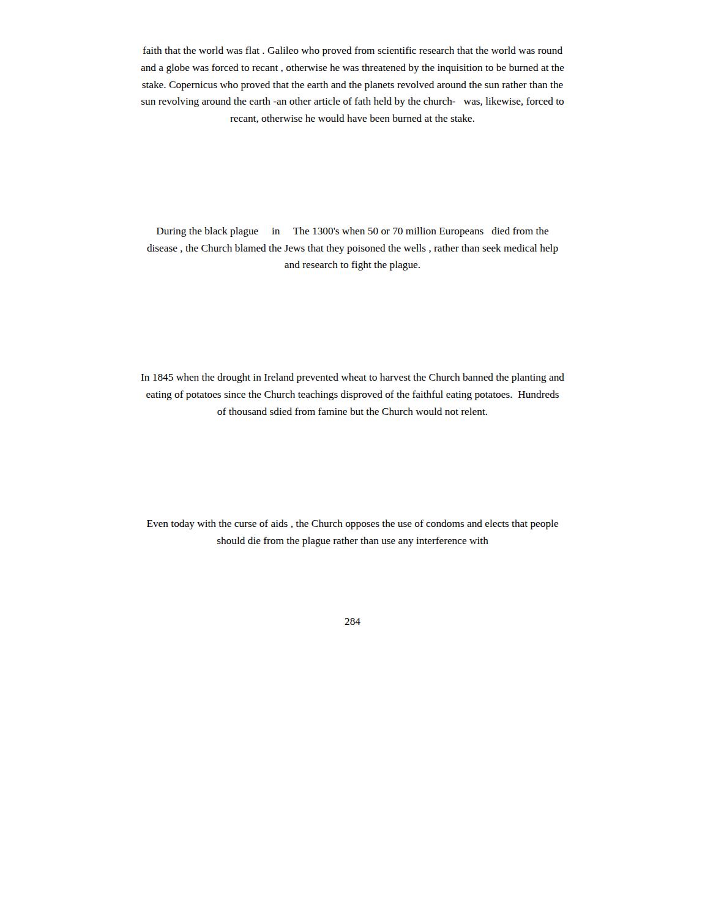faith that the world was flat . Galileo who proved from scientific research that the world was round and a globe was forced to recant , otherwise he was threatened by the inquisition to be burned at the stake. Copernicus who proved that the earth and the planets revolved around the sun rather than the sun revolving around the earth -an other article of fath held by the church- was, likewise, forced to recant, otherwise he would have been burned at the stake.
During the black plague in The 1300's when 50 or 70 million Europeans died from the disease , the Church blamed the Jews that they poisoned the wells , rather than seek medical help and research to fight the plague.
In 1845 when the drought in Ireland prevented wheat to harvest the Church banned the planting and eating of potatoes since the Church teachings disproved of the faithful eating potatoes. Hundreds of thousand sdied from famine but the Church would not relent.
Even today with the curse of aids , the Church opposes the use of condoms and elects that people should die from the plague rather than use any interference with
284